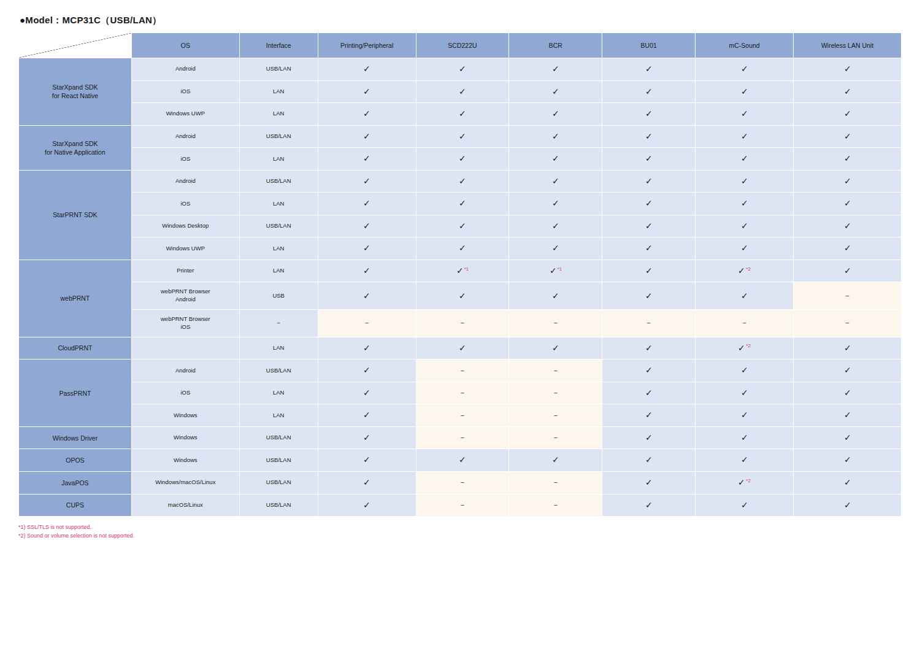●Model：MCP31C（USB/LAN）
| | OS | Interface | Printing/Peripheral | SCD222U | BCR | BU01 | mC-Sound | Wireless LAN Unit |
| --- | --- | --- | --- | --- | --- | --- | --- | --- |
| StarXpand SDK for React Native | Android | USB/LAN | ✓ | ✓ | ✓ | ✓ | ✓ | ✓ |
| iOS | LAN | ✓ | ✓ | ✓ | ✓ | ✓ | ✓ |
| Windows UWP | LAN | ✓ | ✓ | ✓ | ✓ | ✓ | ✓ |
| StarXpand SDK for Native Application | Android | USB/LAN | ✓ | ✓ | ✓ | ✓ | ✓ | ✓ |
| iOS | LAN | ✓ | ✓ | ✓ | ✓ | ✓ | ✓ |
| StarPRNT SDK | Android | USB/LAN | ✓ | ✓ | ✓ | ✓ | ✓ | ✓ |
| iOS | LAN | ✓ | ✓ | ✓ | ✓ | ✓ | ✓ |
| Windows Desktop | USB/LAN | ✓ | ✓ | ✓ | ✓ | ✓ | ✓ |
| Windows UWP | LAN | ✓ | ✓ | ✓ | ✓ | ✓ | ✓ |
| webPRNT | Printer | LAN | ✓ | ✓ *1 | ✓ *1 | ✓ | ✓ *2 | ✓ |
| webPRNT Browser Android | USB | ✓ | ✓ | ✓ | ✓ | ✓ | − |
| webPRNT Browser iOS | − | − | − | − | − | − | − |
| CloudPRNT | | LAN | ✓ | ✓ | ✓ | ✓ | ✓ *2 | ✓ |
| PassPRNT | Android | USB/LAN | ✓ | − | − | ✓ | ✓ | ✓ |
| iOS | LAN | ✓ | − | − | ✓ | ✓ | ✓ |
| Windows | LAN | ✓ | − | − | ✓ | ✓ | ✓ |
| Windows Driver | Windows | USB/LAN | ✓ | − | − | ✓ | ✓ | ✓ |
| OPOS | Windows | USB/LAN | ✓ | ✓ | ✓ | ✓ | ✓ | ✓ |
| JavaPOS | Windows/macOS/Linux | USB/LAN | ✓ | − | − | ✓ | ✓ *2 | ✓ |
| CUPS | macOS/Linux | USB/LAN | ✓ | − | − | ✓ | ✓ | ✓ |
*1) SSL/TLS is not supported.
*2) Sound or volume selection is not supported.